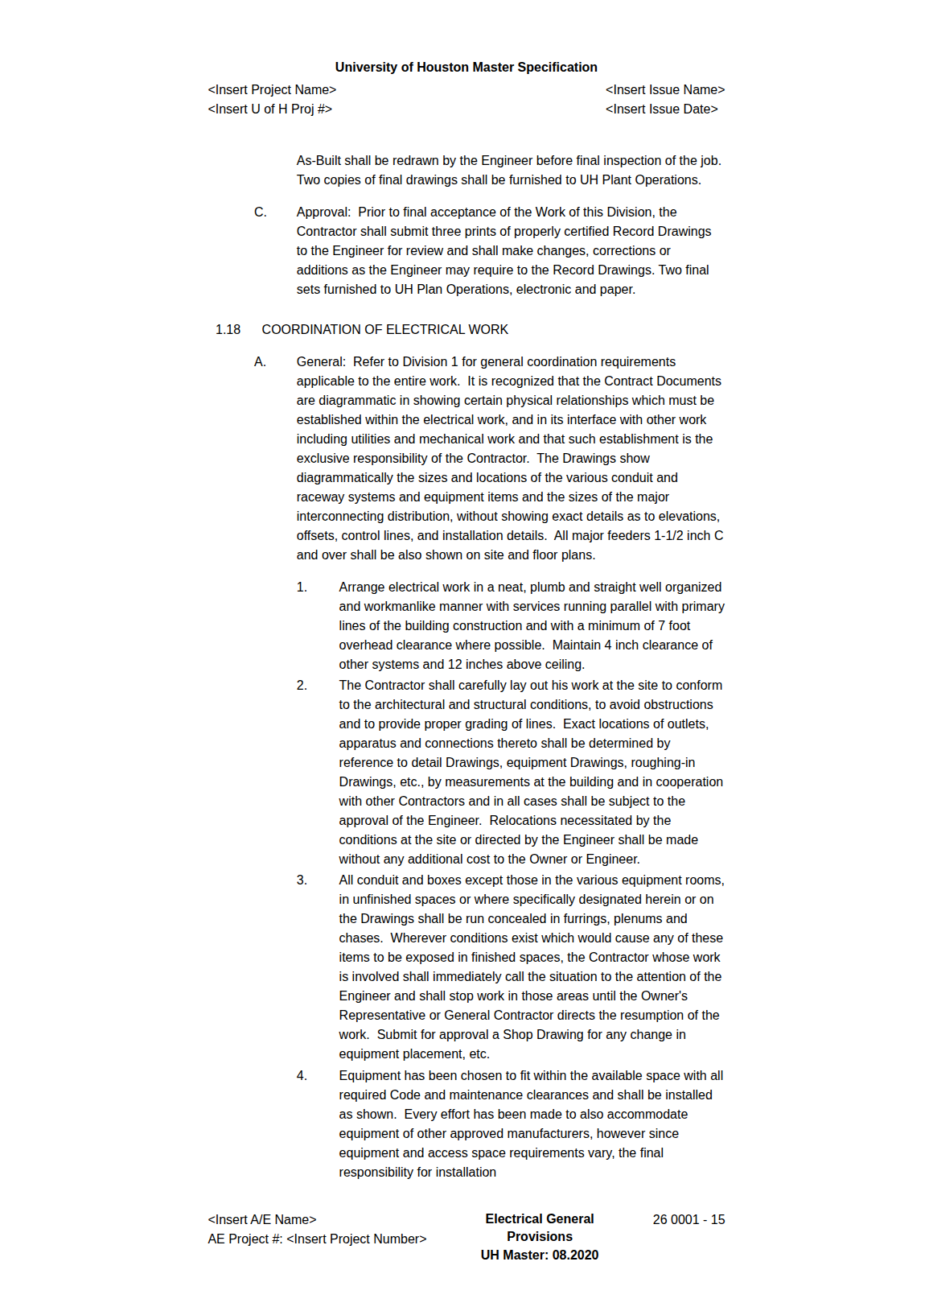University of Houston Master Specification
<Insert Project Name>
<Insert U of H Proj #>
<Insert Issue Name>
<Insert Issue Date>
As-Built shall be redrawn by the Engineer before final inspection of the job. Two copies of final drawings shall be furnished to UH Plant Operations.
C.
Approval: Prior to final acceptance of the Work of this Division, the Contractor shall submit three prints of properly certified Record Drawings to the Engineer for review and shall make changes, corrections or additions as the Engineer may require to the Record Drawings. Two final sets furnished to UH Plan Operations, electronic and paper.
1.18
COORDINATION OF ELECTRICAL WORK
A.
General: Refer to Division 1 for general coordination requirements applicable to the entire work. It is recognized that the Contract Documents are diagrammatic in showing certain physical relationships which must be established within the electrical work, and in its interface with other work including utilities and mechanical work and that such establishment is the exclusive responsibility of the Contractor. The Drawings show diagrammatically the sizes and locations of the various conduit and raceway systems and equipment items and the sizes of the major interconnecting distribution, without showing exact details as to elevations, offsets, control lines, and installation details. All major feeders 1-1/2 inch C and over shall be also shown on site and floor plans.
1.
Arrange electrical work in a neat, plumb and straight well organized and workmanlike manner with services running parallel with primary lines of the building construction and with a minimum of 7 foot overhead clearance where possible. Maintain 4 inch clearance of other systems and 12 inches above ceiling.
2.
The Contractor shall carefully lay out his work at the site to conform to the architectural and structural conditions, to avoid obstructions and to provide proper grading of lines. Exact locations of outlets, apparatus and connections thereto shall be determined by reference to detail Drawings, equipment Drawings, roughing-in Drawings, etc., by measurements at the building and in cooperation with other Contractors and in all cases shall be subject to the approval of the Engineer. Relocations necessitated by the conditions at the site or directed by the Engineer shall be made without any additional cost to the Owner or Engineer.
3.
All conduit and boxes except those in the various equipment rooms, in unfinished spaces or where specifically designated herein or on the Drawings shall be run concealed in furrings, plenums and chases. Wherever conditions exist which would cause any of these items to be exposed in finished spaces, the Contractor whose work is involved shall immediately call the situation to the attention of the Engineer and shall stop work in those areas until the Owner's Representative or General Contractor directs the resumption of the work. Submit for approval a Shop Drawing for any change in equipment placement, etc.
4.
Equipment has been chosen to fit within the available space with all required Code and maintenance clearances and shall be installed as shown. Every effort has been made to also accommodate equipment of other approved manufacturers, however since equipment and access space requirements vary, the final responsibility for installation
<Insert A/E Name>
AE Project #: <Insert Project Number>
Electrical General Provisions
UH Master: 08.2020
26 0001 - 15